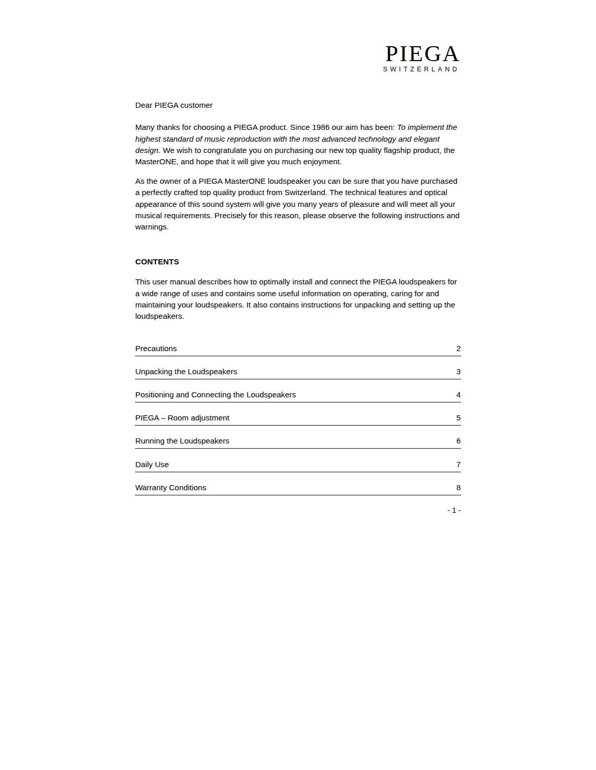PIEGA
SWITZERLAND
Dear PIEGA customer
Many thanks for choosing a PIEGA product. Since 1986 our aim has been: To implement the highest standard of music reproduction with the most advanced technology and elegant design. We wish to congratulate you on purchasing our new top quality flagship product, the MasterONE, and hope that it will give you much enjoyment.
As the owner of a PIEGA MasterONE loudspeaker you can be sure that you have purchased a perfectly crafted top quality product from Switzerland. The technical features and optical appearance of this sound system will give you many years of pleasure and will meet all your musical requirements. Precisely for this reason, please observe the following instructions and warnings.
CONTENTS
This user manual describes how to optimally install and connect the PIEGA loudspeakers for a wide range of uses and contains some useful information on operating, caring for and maintaining your loudspeakers. It also contains instructions for unpacking and setting up the loudspeakers.
Precautions 2
Unpacking the Loudspeakers 3
Positioning and Connecting the Loudspeakers 4
PIEGA – Room adjustment 5
Running the Loudspeakers 6
Daily Use 7
Warranty Conditions 8
- 1 -